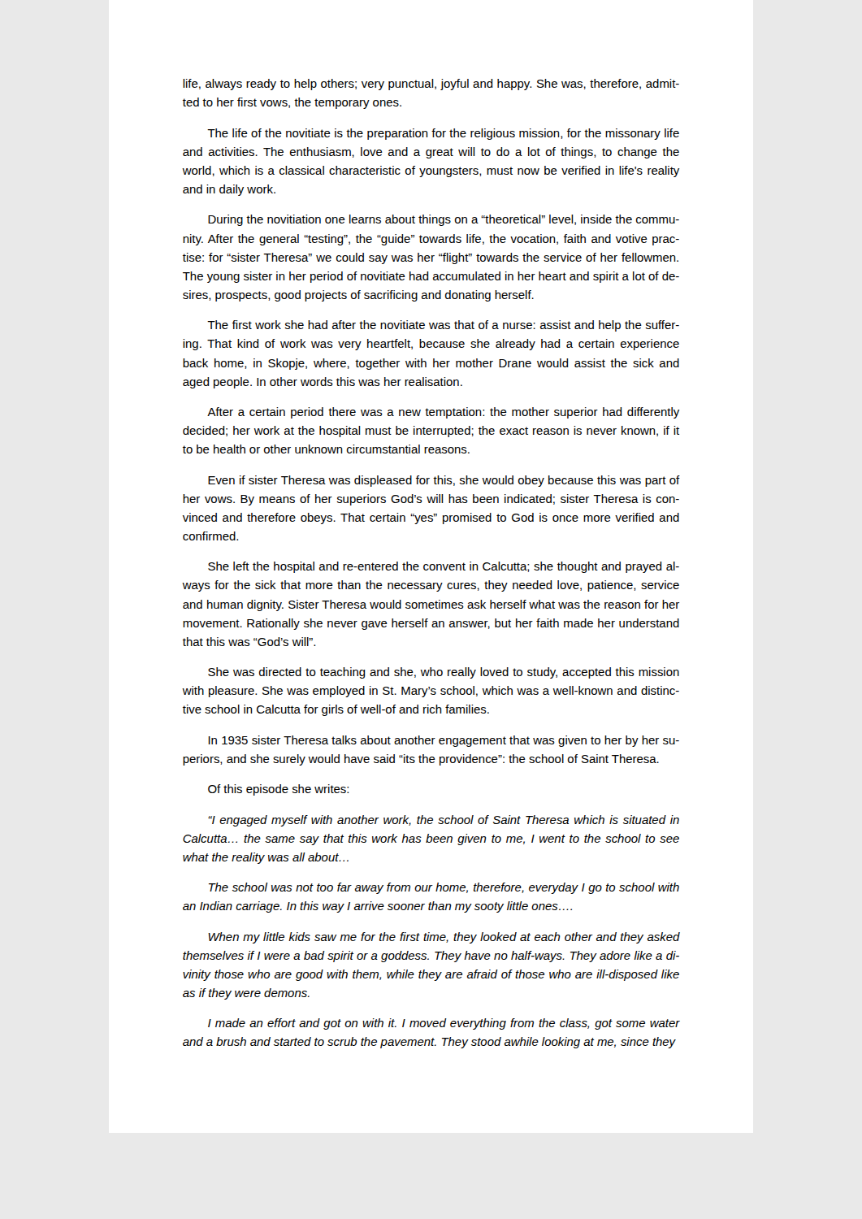life, always ready to help others; very punctual, joyful and happy. She was, therefore, admitted to her first vows, the temporary ones.
The life of the novitiate is the preparation for the religious mission, for the missonary life and activities. The enthusiasm, love and a great will to do a lot of things, to change the world, which is a classical characteristic of youngsters, must now be verified in life's reality and in daily work.
During the novitiation one learns about things on a “theoretical” level, inside the community. After the general “testing”, the “guide” towards life, the vocation, faith and votive practise: for “sister Theresa” we could say was her “flight” towards the service of her fellowmen. The young sister in her period of novitiate had accumulated in her heart and spirit a lot of desires, prospects, good projects of sacrificing and donating herself.
The first work she had after the novitiate was that of a nurse: assist and help the suffering. That kind of work was very heartfelt, because she already had a certain experience back home, in Skopje, where, together with her mother Drane would assist the sick and aged people. In other words this was her realisation.
After a certain period there was a new temptation: the mother superior had differently decided; her work at the hospital must be interrupted; the exact reason is never known, if it to be health or other unknown circumstantial reasons.
Even if sister Theresa was displeased for this, she would obey because this was part of her vows. By means of her superiors God’s will has been indicated; sister Theresa is convinced and therefore obeys. That certain “yes” promised to God is once more verified and confirmed.
She left the hospital and re-entered the convent in Calcutta; she thought and prayed always for the sick that more than the necessary cures, they needed love, patience, service and human dignity. Sister Theresa would sometimes ask herself what was the reason for her movement. Rationally she never gave herself an answer, but her faith made her understand that this was “God’s will”.
She was directed to teaching and she, who really loved to study, accepted this mission with pleasure. She was employed in St. Mary’s school, which was a well-known and distinctive school in Calcutta for girls of well-of and rich families.
In 1935 sister Theresa talks about another engagement that was given to her by her superiors, and she surely would have said “its the providence”: the school of Saint Theresa.
Of this episode she writes:
“I engaged myself with another work, the school of Saint Theresa which is situated in Calcutta… the same say that this work has been given to me, I went to the school to see what the reality was all about…
The school was not too far away from our home, therefore, everyday I go to school with an Indian carriage. In this way I arrive sooner than my sooty little ones….
When my little kids saw me for the first time, they looked at each other and they asked themselves if I were a bad spirit or a goddess. They have no half-ways. They adore like a divinity those who are good with them, while they are afraid of those who are ill-disposed like as if they were demons.
I made an effort and got on with it. I moved everything from the class, got some water and a brush and started to scrub the pavement. They stood awhile looking at me, since they